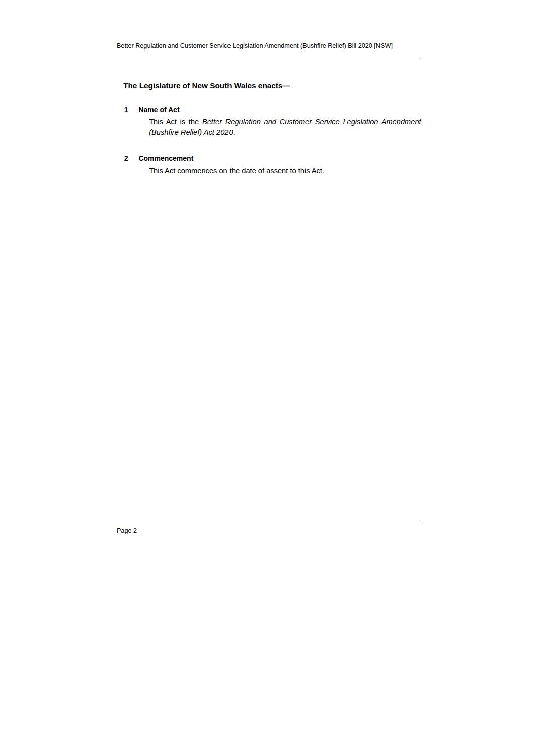Better Regulation and Customer Service Legislation Amendment (Bushfire Relief) Bill 2020 [NSW]
The Legislature of New South Wales enacts—
1
Name of Act
This Act is the Better Regulation and Customer Service Legislation Amendment (Bushfire Relief) Act 2020.
2
Commencement
This Act commences on the date of assent to this Act.
Page 2